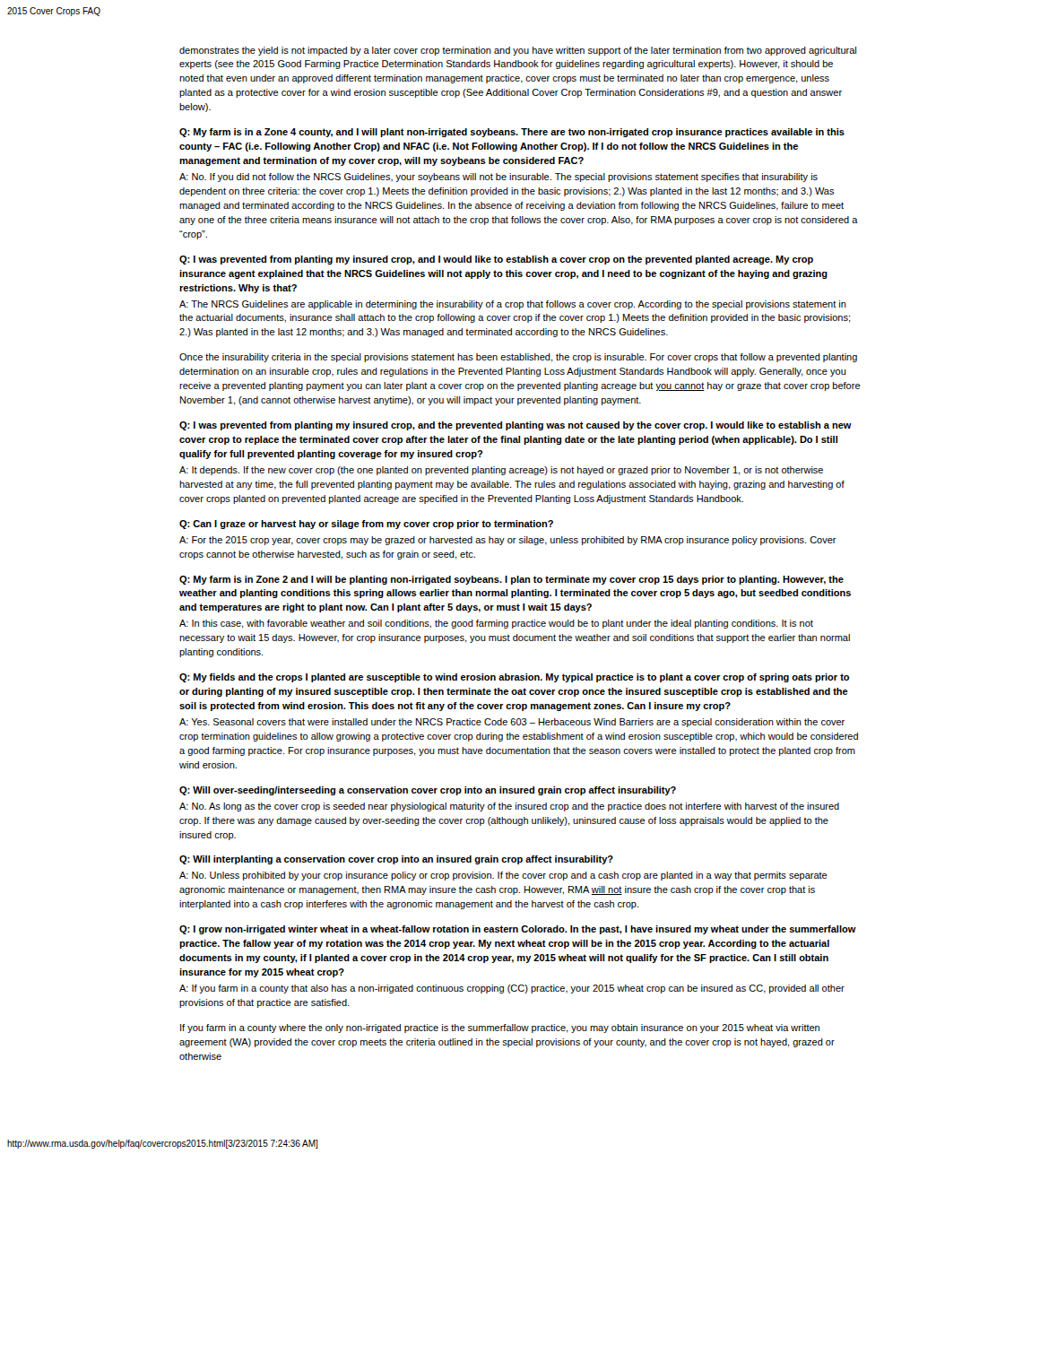2015 Cover Crops FAQ
demonstrates the yield is not impacted by a later cover crop termination and you have written support of the later termination from two approved agricultural experts (see the 2015 Good Farming Practice Determination Standards Handbook for guidelines regarding agricultural experts). However, it should be noted that even under an approved different termination management practice, cover crops must be terminated no later than crop emergence, unless planted as a protective cover for a wind erosion susceptible crop (See Additional Cover Crop Termination Considerations #9, and a question and answer below).
Q: My farm is in a Zone 4 county, and I will plant non-irrigated soybeans. There are two non-irrigated crop insurance practices available in this county – FAC (i.e. Following Another Crop) and NFAC (i.e. Not Following Another Crop). If I do not follow the NRCS Guidelines in the management and termination of my cover crop, will my soybeans be considered FAC?
A: No. If you did not follow the NRCS Guidelines, your soybeans will not be insurable. The special provisions statement specifies that insurability is dependent on three criteria: the cover crop 1.) Meets the definition provided in the basic provisions; 2.) Was planted in the last 12 months; and 3.) Was managed and terminated according to the NRCS Guidelines. In the absence of receiving a deviation from following the NRCS Guidelines, failure to meet any one of the three criteria means insurance will not attach to the crop that follows the cover crop. Also, for RMA purposes a cover crop is not considered a “crop”.
Q: I was prevented from planting my insured crop, and I would like to establish a cover crop on the prevented planted acreage. My crop insurance agent explained that the NRCS Guidelines will not apply to this cover crop, and I need to be cognizant of the haying and grazing restrictions. Why is that?
A: The NRCS Guidelines are applicable in determining the insurability of a crop that follows a cover crop. According to the special provisions statement in the actuarial documents, insurance shall attach to the crop following a cover crop if the cover crop 1.) Meets the definition provided in the basic provisions; 2.) Was planted in the last 12 months; and 3.) Was managed and terminated according to the NRCS Guidelines.
Once the insurability criteria in the special provisions statement has been established, the crop is insurable. For cover crops that follow a prevented planting determination on an insurable crop, rules and regulations in the Prevented Planting Loss Adjustment Standards Handbook will apply. Generally, once you receive a prevented planting payment you can later plant a cover crop on the prevented planting acreage but you cannot hay or graze that cover crop before November 1, (and cannot otherwise harvest anytime), or you will impact your prevented planting payment.
Q: I was prevented from planting my insured crop, and the prevented planting was not caused by the cover crop. I would like to establish a new cover crop to replace the terminated cover crop after the later of the final planting date or the late planting period (when applicable). Do I still qualify for full prevented planting coverage for my insured crop?
A: It depends. If the new cover crop (the one planted on prevented planting acreage) is not hayed or grazed prior to November 1, or is not otherwise harvested at any time, the full prevented planting payment may be available. The rules and regulations associated with haying, grazing and harvesting of cover crops planted on prevented planted acreage are specified in the Prevented Planting Loss Adjustment Standards Handbook.
Q: Can I graze or harvest hay or silage from my cover crop prior to termination?
A: For the 2015 crop year, cover crops may be grazed or harvested as hay or silage, unless prohibited by RMA crop insurance policy provisions. Cover crops cannot be otherwise harvested, such as for grain or seed, etc.
Q: My farm is in Zone 2 and I will be planting non-irrigated soybeans. I plan to terminate my cover crop 15 days prior to planting. However, the weather and planting conditions this spring allows earlier than normal planting. I terminated the cover crop 5 days ago, but seedbed conditions and temperatures are right to plant now. Can I plant after 5 days, or must I wait 15 days?
A: In this case, with favorable weather and soil conditions, the good farming practice would be to plant under the ideal planting conditions. It is not necessary to wait 15 days. However, for crop insurance purposes, you must document the weather and soil conditions that support the earlier than normal planting conditions.
Q: My fields and the crops I planted are susceptible to wind erosion abrasion. My typical practice is to plant a cover crop of spring oats prior to or during planting of my insured susceptible crop. I then terminate the oat cover crop once the insured susceptible crop is established and the soil is protected from wind erosion. This does not fit any of the cover crop management zones. Can I insure my crop?
A: Yes. Seasonal covers that were installed under the NRCS Practice Code 603 – Herbaceous Wind Barriers are a special consideration within the cover crop termination guidelines to allow growing a protective cover crop during the establishment of a wind erosion susceptible crop, which would be considered a good farming practice. For crop insurance purposes, you must have documentation that the season covers were installed to protect the planted crop from wind erosion.
Q: Will over-seeding/interseeding a conservation cover crop into an insured grain crop affect insurability?
A: No. As long as the cover crop is seeded near physiological maturity of the insured crop and the practice does not interfere with harvest of the insured crop. If there was any damage caused by over-seeding the cover crop (although unlikely), uninsured cause of loss appraisals would be applied to the insured crop.
Q: Will interplanting a conservation cover crop into an insured grain crop affect insurability?
A: No. Unless prohibited by your crop insurance policy or crop provision. If the cover crop and a cash crop are planted in a way that permits separate agronomic maintenance or management, then RMA may insure the cash crop. However, RMA will not insure the cash crop if the cover crop that is interplanted into a cash crop interferes with the agronomic management and the harvest of the cash crop.
Q: I grow non-irrigated winter wheat in a wheat-fallow rotation in eastern Colorado. In the past, I have insured my wheat under the summerfallow practice. The fallow year of my rotation was the 2014 crop year. My next wheat crop will be in the 2015 crop year. According to the actuarial documents in my county, if I planted a cover crop in the 2014 crop year, my 2015 wheat will not qualify for the SF practice. Can I still obtain insurance for my 2015 wheat crop?
A: If you farm in a county that also has a non-irrigated continuous cropping (CC) practice, your 2015 wheat crop can be insured as CC, provided all other provisions of that practice are satisfied.
If you farm in a county where the only non-irrigated practice is the summerfallow practice, you may obtain insurance on your 2015 wheat via written agreement (WA) provided the cover crop meets the criteria outlined in the special provisions of your county, and the cover crop is not hayed, grazed or otherwise
http://www.rma.usda.gov/help/faq/covercrops2015.html[3/23/2015 7:24:36 AM]